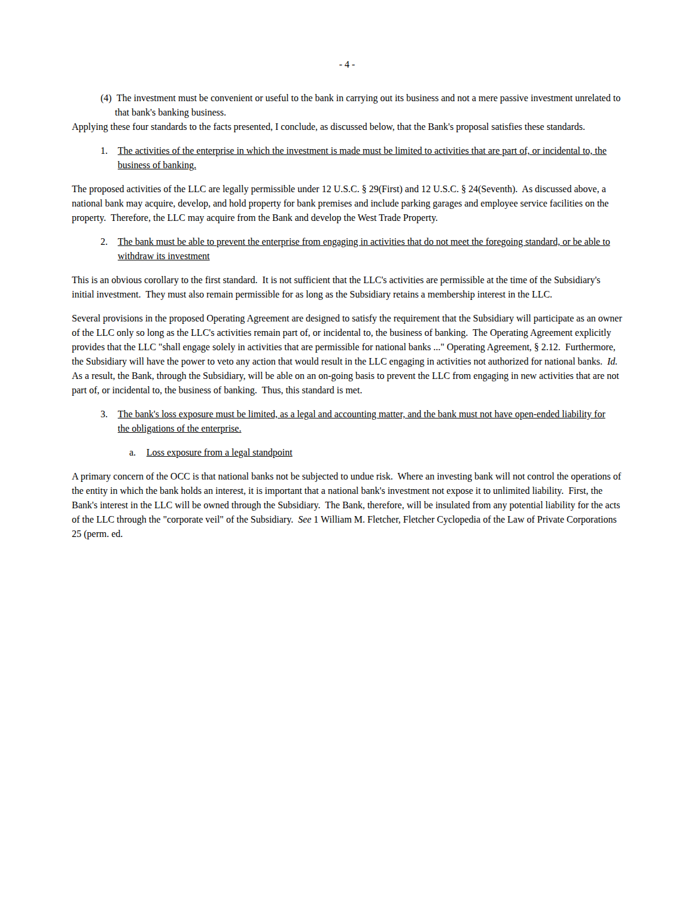- 4 -
(4) The investment must be convenient or useful to the bank in carrying out its business and not a mere passive investment unrelated to that bank's banking business.
Applying these four standards to the facts presented, I conclude, as discussed below, that the Bank's proposal satisfies these standards.
1. The activities of the enterprise in which the investment is made must be limited to activities that are part of, or incidental to, the business of banking.
The proposed activities of the LLC are legally permissible under 12 U.S.C. § 29(First) and 12 U.S.C. § 24(Seventh). As discussed above, a national bank may acquire, develop, and hold property for bank premises and include parking garages and employee service facilities on the property. Therefore, the LLC may acquire from the Bank and develop the West Trade Property.
2. The bank must be able to prevent the enterprise from engaging in activities that do not meet the foregoing standard, or be able to withdraw its investment
This is an obvious corollary to the first standard. It is not sufficient that the LLC's activities are permissible at the time of the Subsidiary's initial investment. They must also remain permissible for as long as the Subsidiary retains a membership interest in the LLC.
Several provisions in the proposed Operating Agreement are designed to satisfy the requirement that the Subsidiary will participate as an owner of the LLC only so long as the LLC's activities remain part of, or incidental to, the business of banking. The Operating Agreement explicitly provides that the LLC "shall engage solely in activities that are permissible for national banks ..." Operating Agreement, § 2.12. Furthermore, the Subsidiary will have the power to veto any action that would result in the LLC engaging in activities not authorized for national banks. Id. As a result, the Bank, through the Subsidiary, will be able on an on-going basis to prevent the LLC from engaging in new activities that are not part of, or incidental to, the business of banking. Thus, this standard is met.
3. The bank's loss exposure must be limited, as a legal and accounting matter, and the bank must not have open-ended liability for the obligations of the enterprise.
a. Loss exposure from a legal standpoint
A primary concern of the OCC is that national banks not be subjected to undue risk. Where an investing bank will not control the operations of the entity in which the bank holds an interest, it is important that a national bank's investment not expose it to unlimited liability. First, the Bank's interest in the LLC will be owned through the Subsidiary. The Bank, therefore, will be insulated from any potential liability for the acts of the LLC through the "corporate veil" of the Subsidiary. See 1 William M. Fletcher, Fletcher Cyclopedia of the Law of Private Corporations 25 (perm. ed.